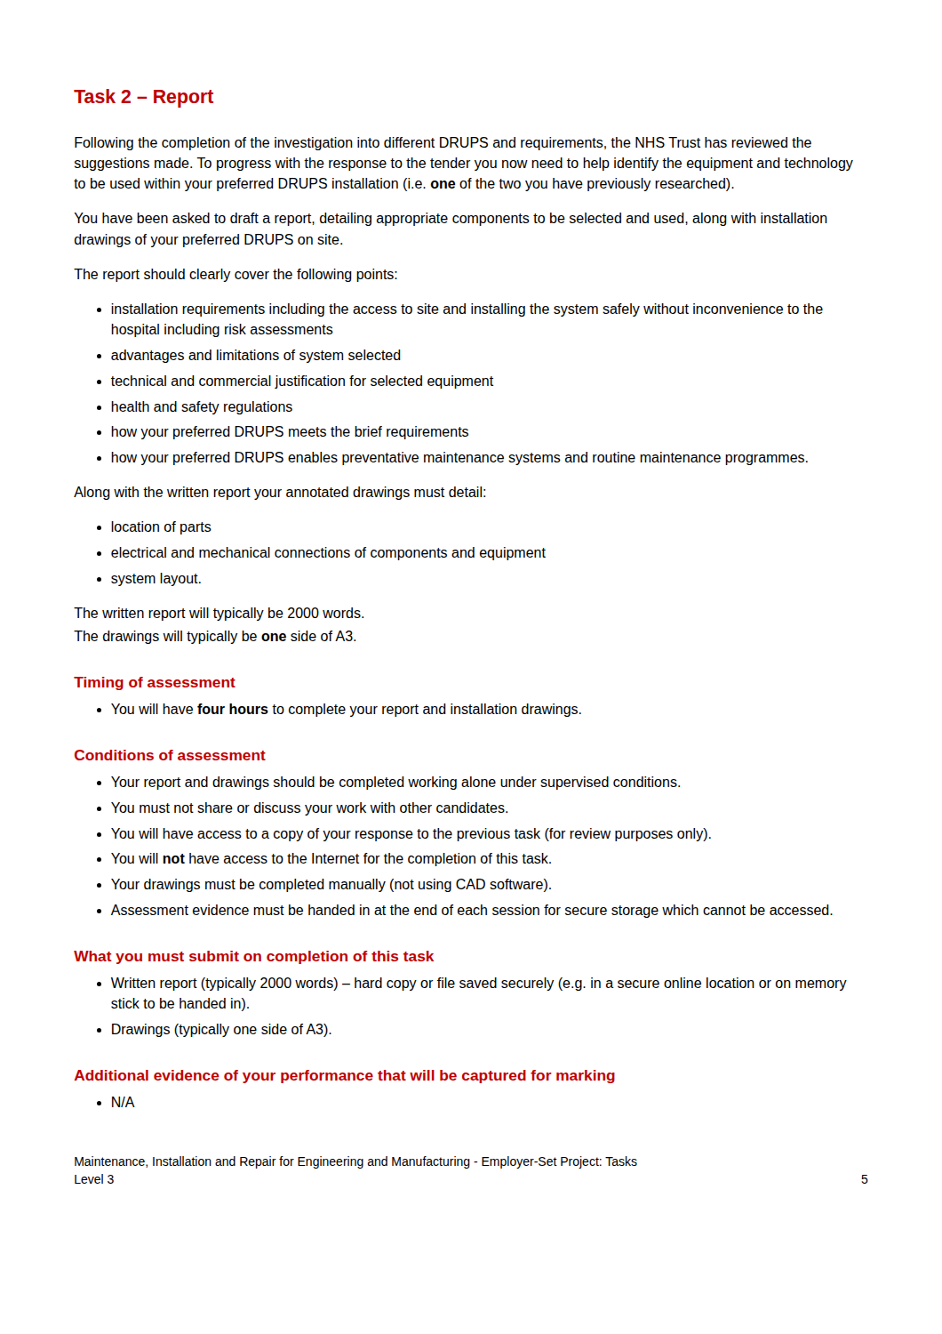Task 2 – Report
Following the completion of the investigation into different DRUPS and requirements, the NHS Trust has reviewed the suggestions made. To progress with the response to the tender you now need to help identify the equipment and technology to be used within your preferred DRUPS installation (i.e. one of the two you have previously researched).
You have been asked to draft a report, detailing appropriate components to be selected and used, along with installation drawings of your preferred DRUPS on site.
The report should clearly cover the following points:
installation requirements including the access to site and installing the system safely without inconvenience to the hospital including risk assessments
advantages and limitations of system selected
technical and commercial justification for selected equipment
health and safety regulations
how your preferred DRUPS meets the brief requirements
how your preferred DRUPS enables preventative maintenance systems and routine maintenance programmes.
Along with the written report your annotated drawings must detail:
location of parts
electrical and mechanical connections of components and equipment
system layout.
The written report will typically be 2000 words.
The drawings will typically be one side of A3.
Timing of assessment
You will have four hours to complete your report and installation drawings.
Conditions of assessment
Your report and drawings should be completed working alone under supervised conditions.
You must not share or discuss your work with other candidates.
You will have access to a copy of your response to the previous task (for review purposes only).
You will not have access to the Internet for the completion of this task.
Your drawings must be completed manually (not using CAD software).
Assessment evidence must be handed in at the end of each session for secure storage which cannot be accessed.
What you must submit on completion of this task
Written report (typically 2000 words) – hard copy or file saved securely (e.g. in a secure online location or on memory stick to be handed in).
Drawings (typically one side of A3).
Additional evidence of your performance that will be captured for marking
N/A
Maintenance, Installation and Repair for Engineering and Manufacturing - Employer-Set Project: Tasks
Level 3 5